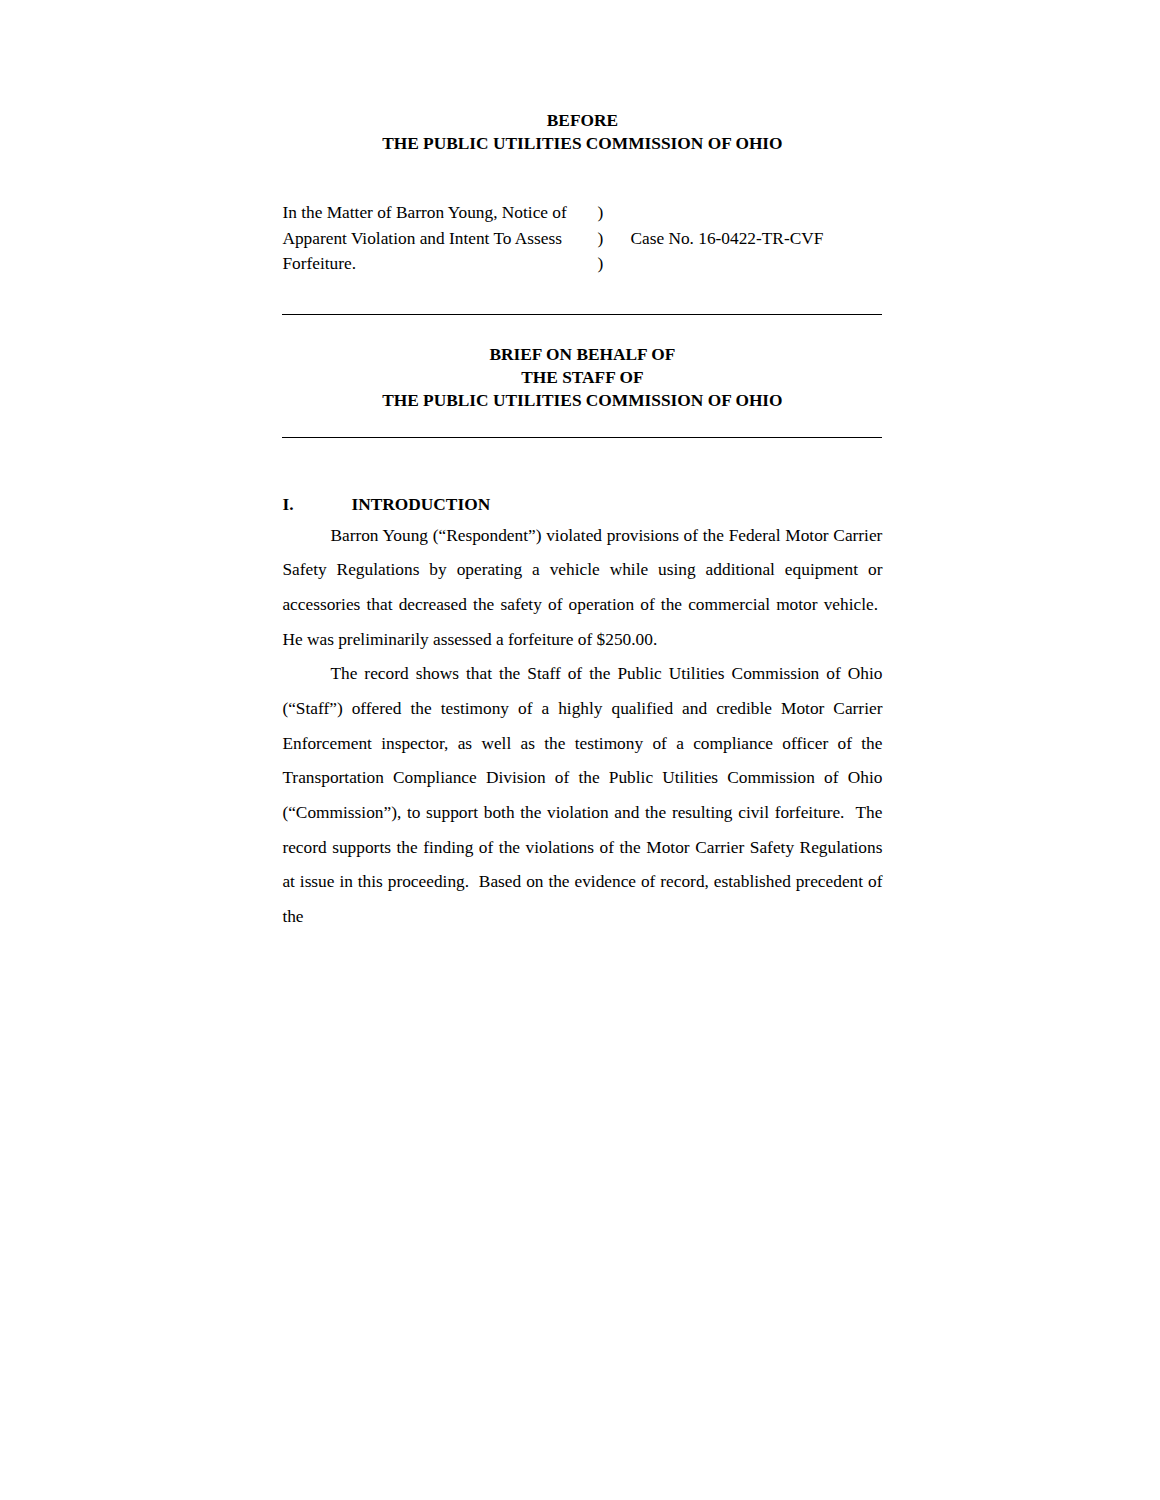BEFORE
THE PUBLIC UTILITIES COMMISSION OF OHIO
| In the Matter of Barron Young, Notice of | ) | |
| Apparent Violation and Intent To Assess | ) | Case No. 16-0422-TR-CVF |
| Forfeiture. | ) | |
BRIEF ON BEHALF OF
THE STAFF OF
THE PUBLIC UTILITIES COMMISSION OF OHIO
I. INTRODUCTION
Barron Young (“Respondent”) violated provisions of the Federal Motor Carrier Safety Regulations by operating a vehicle while using additional equipment or accessories that decreased the safety of operation of the commercial motor vehicle. He was preliminarily assessed a forfeiture of $250.00.
The record shows that the Staff of the Public Utilities Commission of Ohio (“Staff”) offered the testimony of a highly qualified and credible Motor Carrier Enforcement inspector, as well as the testimony of a compliance officer of the Transportation Compliance Division of the Public Utilities Commission of Ohio (“Commission”), to support both the violation and the resulting civil forfeiture. The record supports the finding of the violations of the Motor Carrier Safety Regulations at issue in this proceeding. Based on the evidence of record, established precedent of the